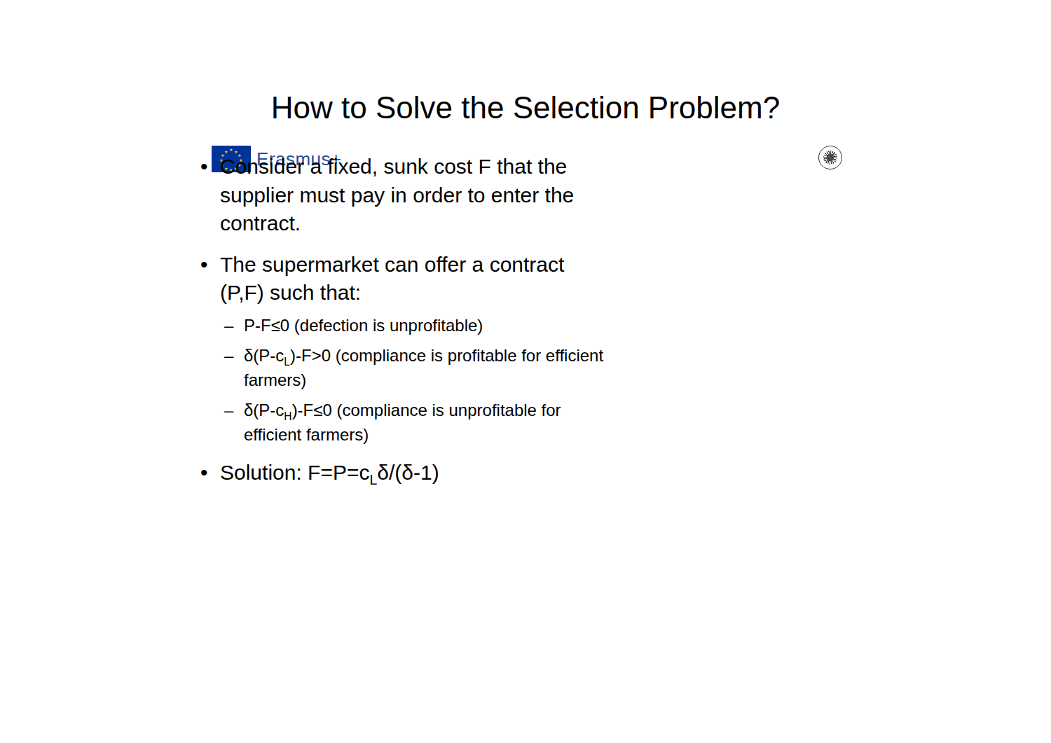★ ★ ★ ★ ★ ★ ★ ★ ★ ★ ★ ★ Erasmus+
How to Solve the Selection Problem?
Consider a fixed, sunk cost F that the supplier must pay in order to enter the contract.
The supermarket can offer a contract (P,F) such that:
P-F≤0 (defection is unprofitable)
δ(P-cL)-F>0 (compliance is profitable for efficient farmers)
δ(P-cH)-F≤0 (compliance is unprofitable for efficient farmers)
Solution: F=P=cLδ/(δ-1)